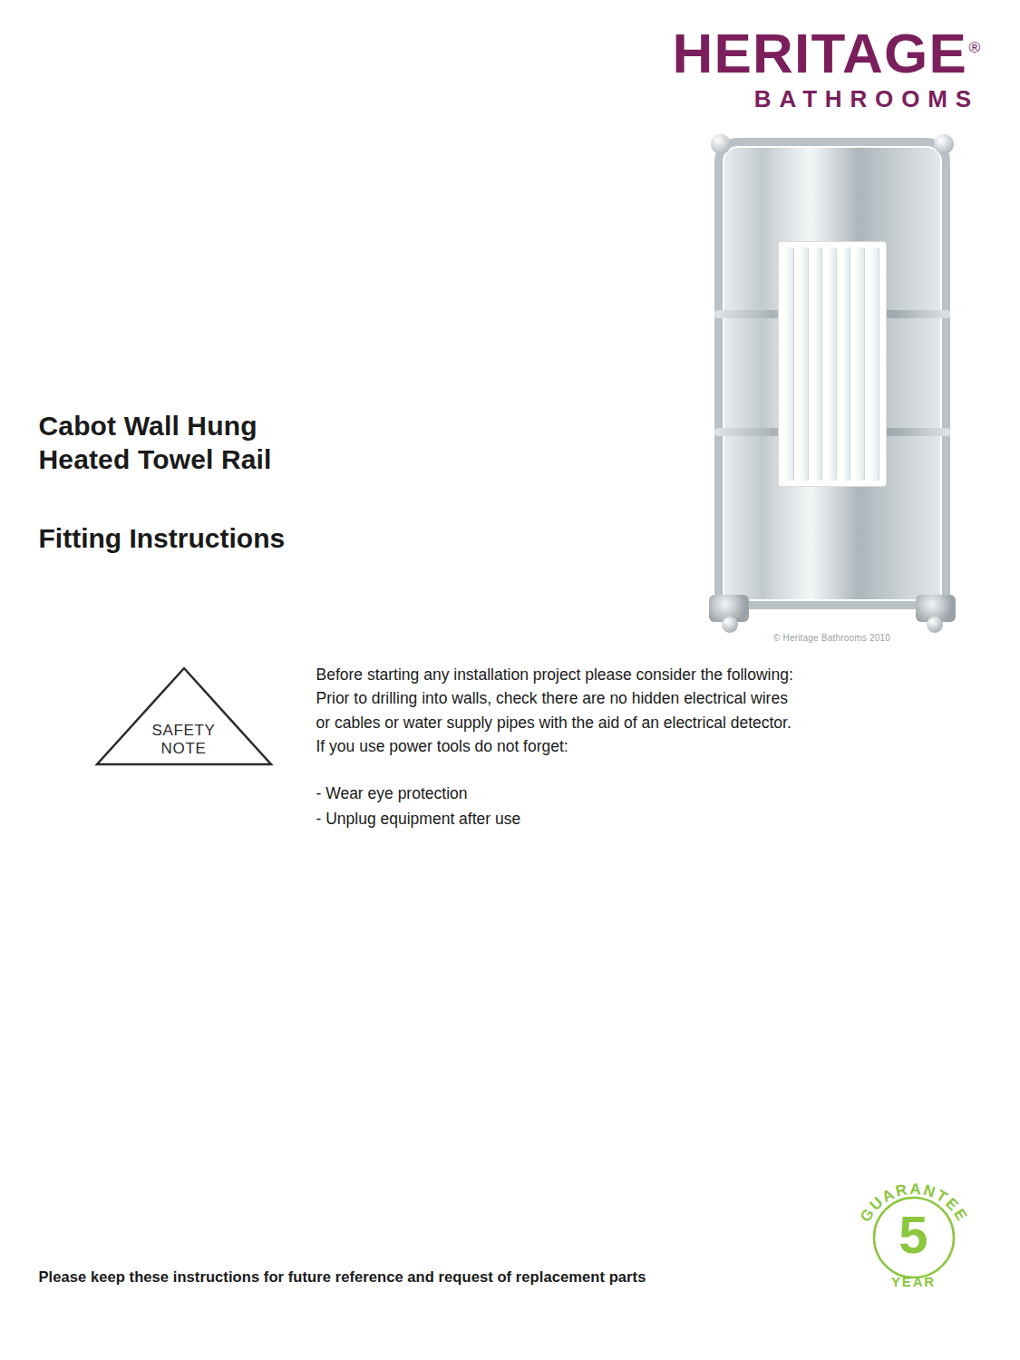HERITAGE®
BATHROOMS
© Heritage Bathrooms 2010
Cabot Wall Hung
Heated Towel Rail
Fitting Instructions
SAFETY
NOTE
Before starting any installation project please consider the following:
Prior to drilling into walls, check there are no hidden electrical wires
or cables or water supply pipes with the aid of an electrical detector.
If you use power tools do not forget:
Wear eye protection
Unplug equipment after use
Please keep these instructions for future reference and request of replacement parts
GUARANTEE
5
YEAR